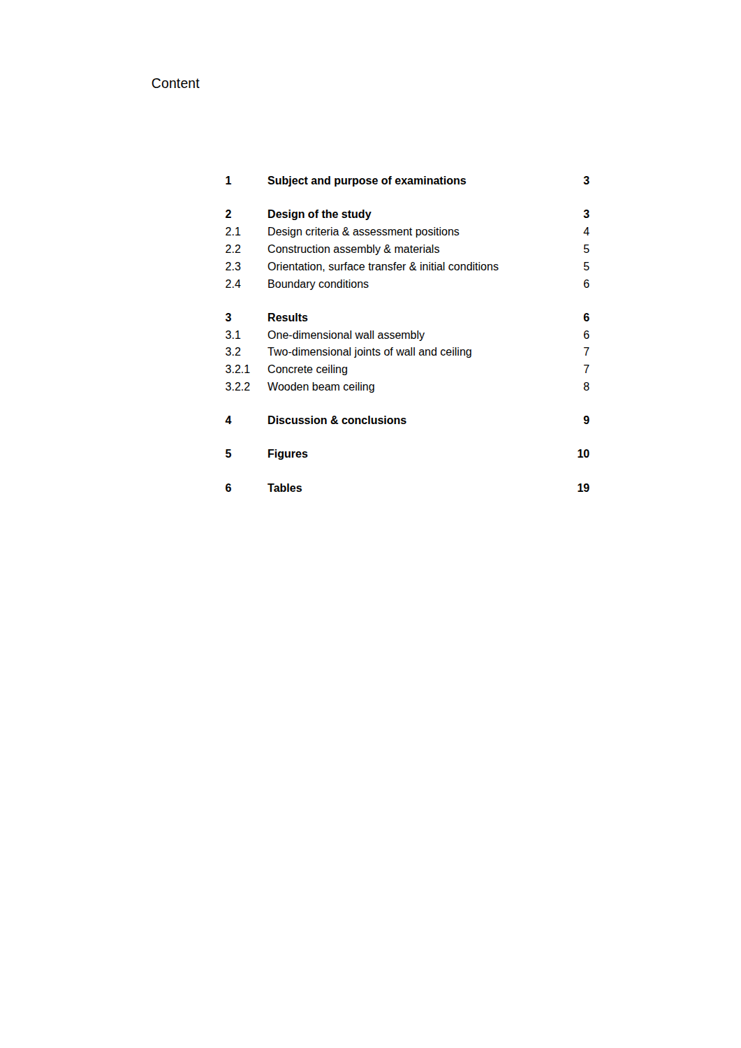Content
| 1 | Subject and purpose of examinations | 3 |
| 2 | Design of the study | 3 |
| 2.1 | Design criteria & assessment positions | 4 |
| 2.2 | Construction assembly & materials | 5 |
| 2.3 | Orientation, surface transfer & initial conditions | 5 |
| 2.4 | Boundary conditions | 6 |
| 3 | Results | 6 |
| 3.1 | One-dimensional wall assembly | 6 |
| 3.2 | Two-dimensional joints of wall and ceiling | 7 |
| 3.2.1 | Concrete ceiling | 7 |
| 3.2.2 | Wooden beam ceiling | 8 |
| 4 | Discussion & conclusions | 9 |
| 5 | Figures | 10 |
| 6 | Tables | 19 |